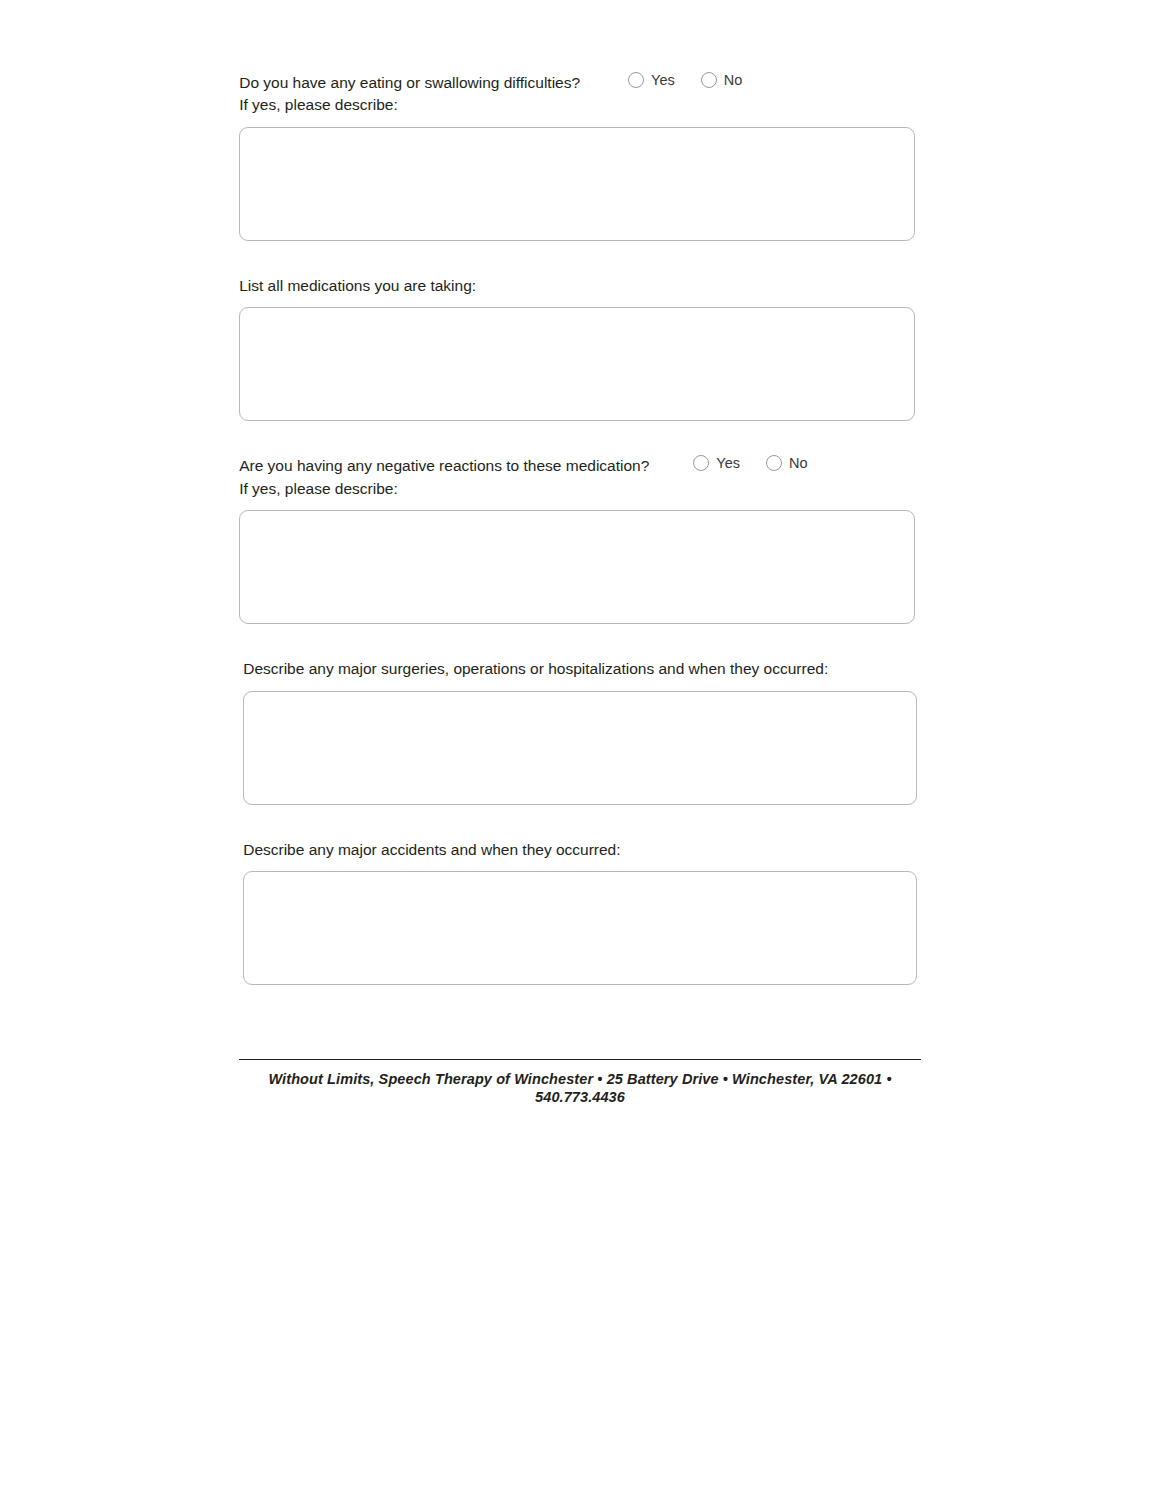Do you have any eating or swallowing difficulties? Yes No
If yes, please describe:
List all medications you are taking:
Are you having any negative reactions to these medication? Yes No
If yes, please describe:
Describe any major surgeries, operations or hospitalizations and when they occurred:
Describe any major accidents and when they occurred:
Without Limits, Speech Therapy of Winchester • 25 Battery Drive • Winchester, VA 22601 • 540.773.4436